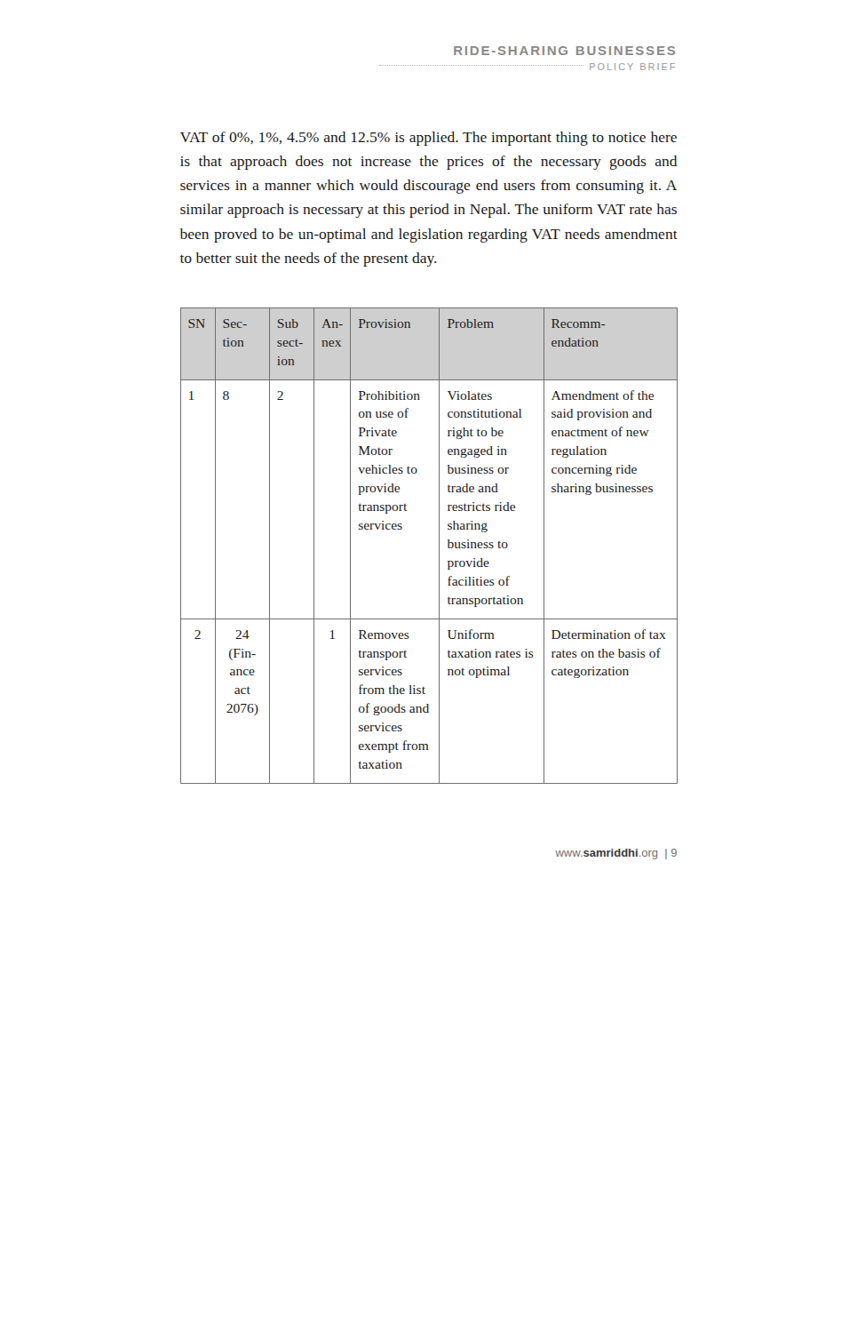Ride-Sharing Businesses
Policy Brief
VAT of 0%, 1%, 4.5% and 12.5% is applied. The important thing to notice here is that approach does not increase the prices of the necessary goods and services in a manner which would discourage end users from consuming it. A similar approach is necessary at this period in Nepal. The uniform VAT rate has been proved to be un-optimal and legislation regarding VAT needs amendment to better suit the needs of the present day.
| SN | Sec- tion | Sub sect- ion | An- nex | Provision | Problem | Recomm- endation |
| --- | --- | --- | --- | --- | --- | --- |
| 1 | 8 | 2 | | Prohibition on use of Private Motor vehicles to provide transport services | Violates constitutional right to be engaged in business or trade and restricts ride sharing business to provide facilities of transportation | Amendment of the said provision and enactment of new regulation concerning ride sharing businesses |
| 2 | 24 (Fin- ance act 2076) | | 1 | Removes transport services from the list of goods and services exempt from taxation | Uniform taxation rates is not optimal | Determination of tax rates on the basis of categorization |
www.samriddhi.org | 9